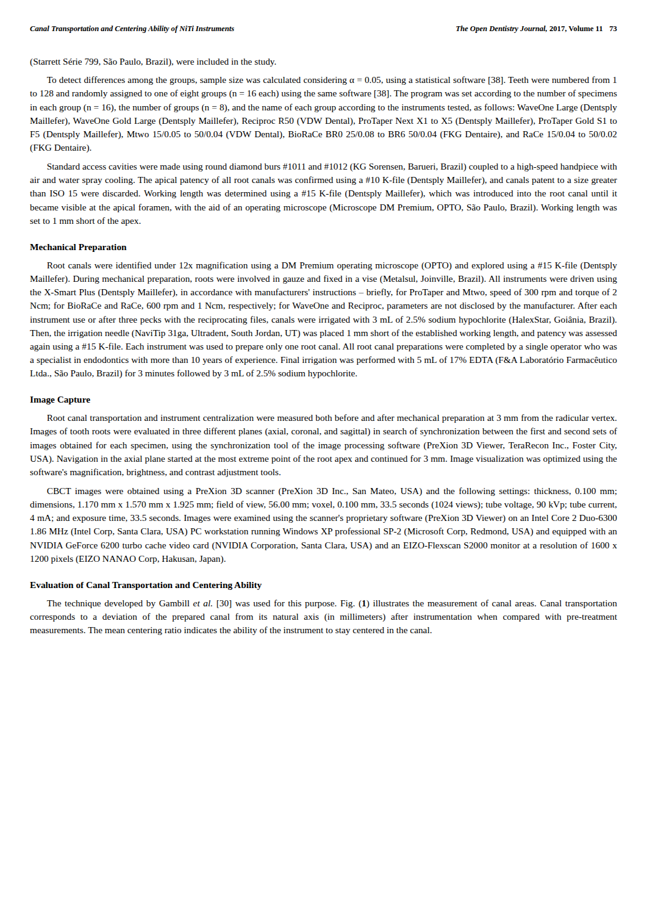Canal Transportation and Centering Ability of NiTi Instruments
The Open Dentistry Journal, 2017, Volume 11 73
(Starrett Série 799, São Paulo, Brazil), were included in the study.
To detect differences among the groups, sample size was calculated considering α = 0.05, using a statistical software [38]. Teeth were numbered from 1 to 128 and randomly assigned to one of eight groups (n = 16 each) using the same software [38]. The program was set according to the number of specimens in each group (n = 16), the number of groups (n = 8), and the name of each group according to the instruments tested, as follows: WaveOne Large (Dentsply Maillefer), WaveOne Gold Large (Dentsply Maillefer), Reciproc R50 (VDW Dental), ProTaper Next X1 to X5 (Dentsply Maillefer), ProTaper Gold S1 to F5 (Dentsply Maillefer), Mtwo 15/0.05 to 50/0.04 (VDW Dental), BioRaCe BR0 25/0.08 to BR6 50/0.04 (FKG Dentaire), and RaCe 15/0.04 to 50/0.02 (FKG Dentaire).
Standard access cavities were made using round diamond burs #1011 and #1012 (KG Sorensen, Barueri, Brazil) coupled to a high-speed handpiece with air and water spray cooling. The apical patency of all root canals was confirmed using a #10 K-file (Dentsply Maillefer), and canals patent to a size greater than ISO 15 were discarded. Working length was determined using a #15 K-file (Dentsply Maillefer), which was introduced into the root canal until it became visible at the apical foramen, with the aid of an operating microscope (Microscope DM Premium, OPTO, São Paulo, Brazil). Working length was set to 1 mm short of the apex.
Mechanical Preparation
Root canals were identified under 12x magnification using a DM Premium operating microscope (OPTO) and explored using a #15 K-file (Dentsply Maillefer). During mechanical preparation, roots were involved in gauze and fixed in a vise (Metalsul, Joinville, Brazil). All instruments were driven using the X-Smart Plus (Dentsply Maillefer), in accordance with manufacturers' instructions – briefly, for ProTaper and Mtwo, speed of 300 rpm and torque of 2 Ncm; for BioRaCe and RaCe, 600 rpm and 1 Ncm, respectively; for WaveOne and Reciproc, parameters are not disclosed by the manufacturer. After each instrument use or after three pecks with the reciprocating files, canals were irrigated with 3 mL of 2.5% sodium hypochlorite (HalexStar, Goiânia, Brazil). Then, the irrigation needle (NaviTip 31ga, Ultradent, South Jordan, UT) was placed 1 mm short of the established working length, and patency was assessed again using a #15 K-file. Each instrument was used to prepare only one root canal. All root canal preparations were completed by a single operator who was a specialist in endodontics with more than 10 years of experience. Final irrigation was performed with 5 mL of 17% EDTA (F&A Laboratório Farmacêutico Ltda., São Paulo, Brazil) for 3 minutes followed by 3 mL of 2.5% sodium hypochlorite.
Image Capture
Root canal transportation and instrument centralization were measured both before and after mechanical preparation at 3 mm from the radicular vertex. Images of tooth roots were evaluated in three different planes (axial, coronal, and sagittal) in search of synchronization between the first and second sets of images obtained for each specimen, using the synchronization tool of the image processing software (PreXion 3D Viewer, TeraRecon Inc., Foster City, USA). Navigation in the axial plane started at the most extreme point of the root apex and continued for 3 mm. Image visualization was optimized using the software's magnification, brightness, and contrast adjustment tools.
CBCT images were obtained using a PreXion 3D scanner (PreXion 3D Inc., San Mateo, USA) and the following settings: thickness, 0.100 mm; dimensions, 1.170 mm x 1.570 mm x 1.925 mm; field of view, 56.00 mm; voxel, 0.100 mm, 33.5 seconds (1024 views); tube voltage, 90 kVp; tube current, 4 mA; and exposure time, 33.5 seconds. Images were examined using the scanner's proprietary software (PreXion 3D Viewer) on an Intel Core 2 Duo-6300 1.86 MHz (Intel Corp, Santa Clara, USA) PC workstation running Windows XP professional SP-2 (Microsoft Corp, Redmond, USA) and equipped with an NVIDIA GeForce 6200 turbo cache video card (NVIDIA Corporation, Santa Clara, USA) and an EIZO-Flexscan S2000 monitor at a resolution of 1600 x 1200 pixels (EIZO NANAO Corp, Hakusan, Japan).
Evaluation of Canal Transportation and Centering Ability
The technique developed by Gambill et al. [30] was used for this purpose. Fig. (1) illustrates the measurement of canal areas. Canal transportation corresponds to a deviation of the prepared canal from its natural axis (in millimeters) after instrumentation when compared with pre-treatment measurements. The mean centering ratio indicates the ability of the instrument to stay centered in the canal.